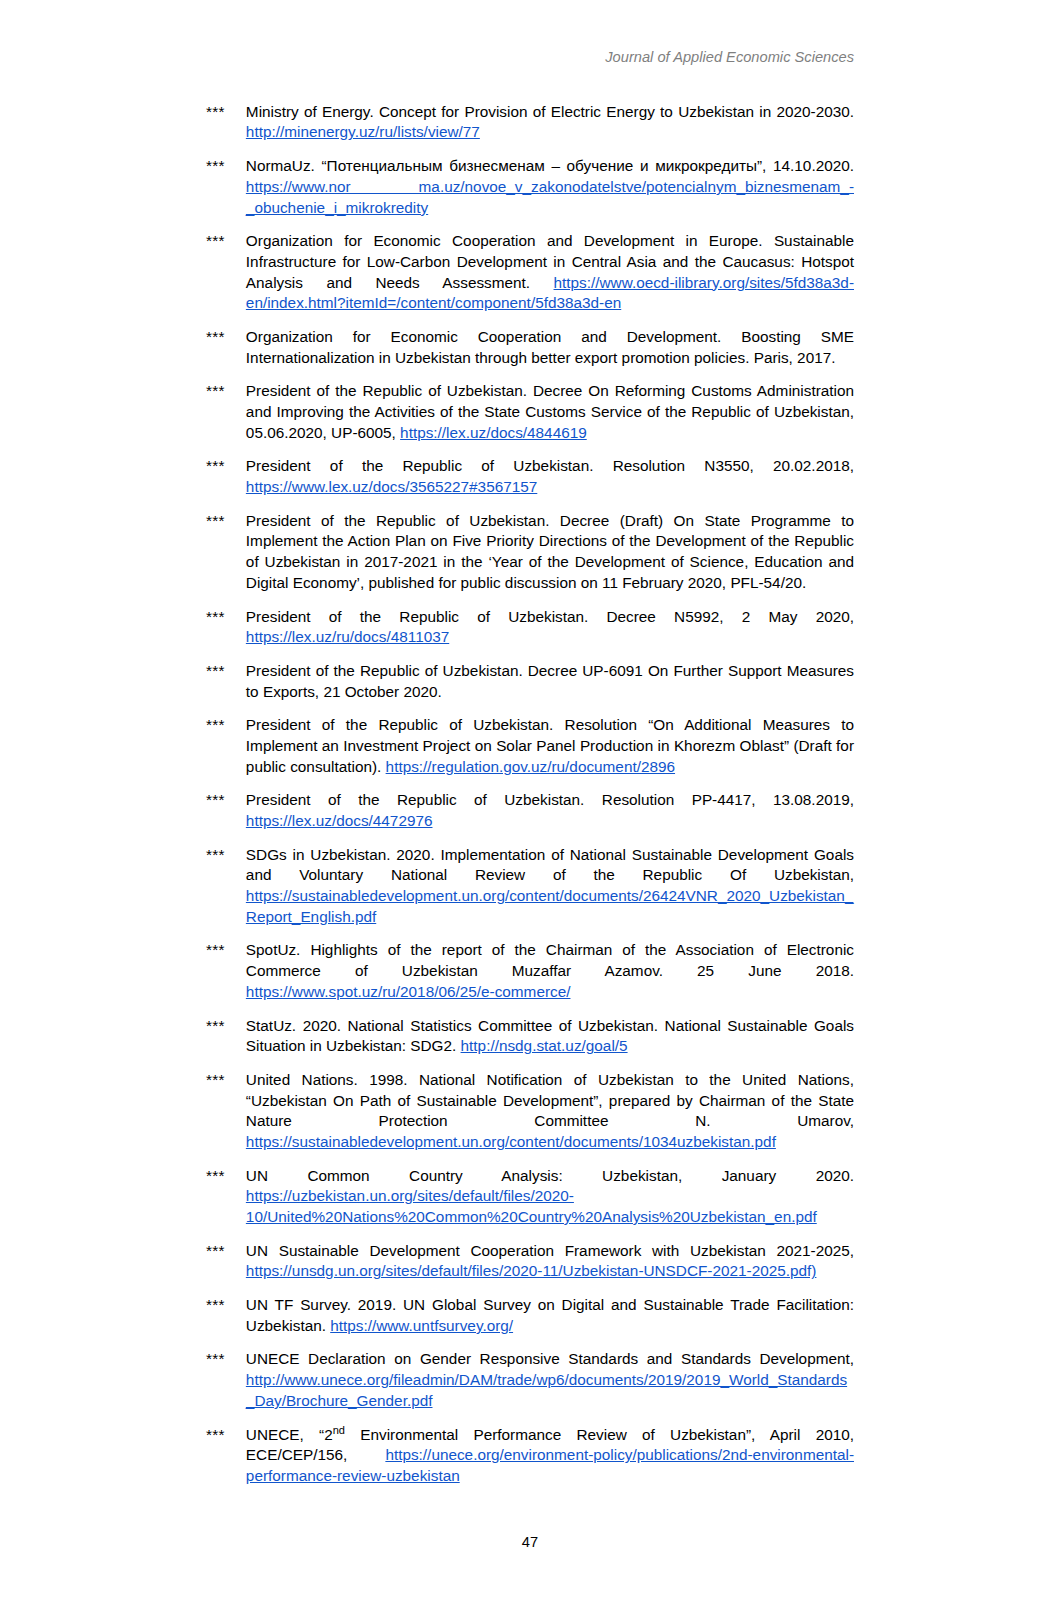Journal of Applied Economic Sciences
Ministry of Energy. Concept for Provision of Electric Energy to Uzbekistan in 2020-2030. http://minenergy.uz/ru/lists/view/77
NormaUz. “Потенциальным бизнесменам – обучение и микрокредиты”, 14.10.2020. https://www.nor ma.uz/novoe_v_zakonodatelstve/potencialnym_biznesmenam_-_obuchenie_i_mikrokredity
Organization for Economic Cooperation and Development in Europe. Sustainable Infrastructure for Low-Carbon Development in Central Asia and the Caucasus: Hotspot Analysis and Needs Assessment. https://www.oecd-ilibrary.org/sites/5fd38a3d-en/index.html?itemId=/content/component/5fd38a3d-en
Organization for Economic Cooperation and Development. Boosting SME Internationalization in Uzbekistan through better export promotion policies. Paris, 2017.
President of the Republic of Uzbekistan. Decree On Reforming Customs Administration and Improving the Activities of the State Customs Service of the Republic of Uzbekistan, 05.06.2020, UP-6005, https://lex.uz/docs/4844619
President of the Republic of Uzbekistan. Resolution N3550, 20.02.2018, https://www.lex.uz/docs/3565227#3567157
President of the Republic of Uzbekistan. Decree (Draft) On State Programme to Implement the Action Plan on Five Priority Directions of the Development of the Republic of Uzbekistan in 2017-2021 in the ‘Year of the Development of Science, Education and Digital Economy’, published for public discussion on 11 February 2020, PFL-54/20.
President of the Republic of Uzbekistan. Decree N5992, 2 May 2020, https://lex.uz/ru/docs/4811037
President of the Republic of Uzbekistan. Decree UP-6091 On Further Support Measures to Exports, 21 October 2020.
President of the Republic of Uzbekistan. Resolution “On Additional Measures to Implement an Investment Project on Solar Panel Production in Khorezm Oblast” (Draft for public consultation). https://regulation.gov.uz/ru/document/2896
President of the Republic of Uzbekistan. Resolution PP-4417, 13.08.2019, https://lex.uz/docs/4472976
SDGs in Uzbekistan. 2020. Implementation of National Sustainable Development Goals and Voluntary National Review of the Republic Of Uzbekistan, https://sustainabledevelopment.un.org/content/documents/26424VNR_2020_Uzbekistan_Report_English.pdf
SpotUz. Highlights of the report of the Chairman of the Association of Electronic Commerce of Uzbekistan Muzaffar Azamov. 25 June 2018. https://www.spot.uz/ru/2018/06/25/e-commerce/
StatUz. 2020. National Statistics Committee of Uzbekistan. National Sustainable Goals Situation in Uzbekistan: SDG2. http://nsdg.stat.uz/goal/5
United Nations. 1998. National Notification of Uzbekistan to the United Nations, “Uzbekistan On Path of Sustainable Development”, prepared by Chairman of the State Nature Protection Committee N. Umarov, https://sustainabledevelopment.un.org/content/documents/1034uzbekistan.pdf
UN Common Country Analysis: Uzbekistan, January 2020. https://uzbekistan.un.org/sites/default/files/2020-10/United%20Nations%20Common%20Country%20Analysis%20Uzbekistan_en.pdf
UN Sustainable Development Cooperation Framework with Uzbekistan 2021-2025, https://unsdg.un.org/sites/default/files/2020-11/Uzbekistan-UNSDCF-2021-2025.pdf)
UN TF Survey. 2019. UN Global Survey on Digital and Sustainable Trade Facilitation: Uzbekistan. https://www.untfsurvey.org/
UNECE Declaration on Gender Responsive Standards and Standards Development, http://www.unece.org/fileadmin/DAM/trade/wp6/documents/2019/2019_World_Standards_Day/Brochure_Gender.pdf
UNECE, “2nd Environmental Performance Review of Uzbekistan”, April 2010, ECE/CEP/156, https://unece.org/environment-policy/publications/2nd-environmental-performance-review-uzbekistan
47